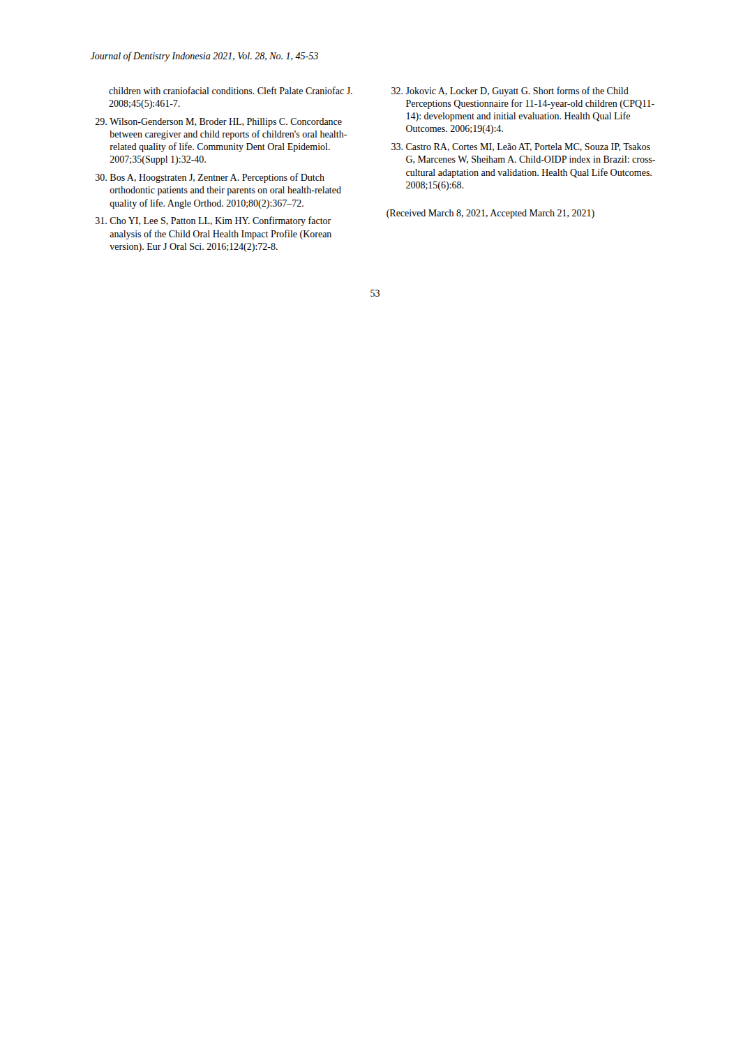Journal of Dentistry Indonesia 2021, Vol. 28, No. 1, 45-53
children with craniofacial conditions. Cleft Palate Craniofac J. 2008;45(5):461-7.
Wilson-Genderson M, Broder HL, Phillips C. Concordance between caregiver and child reports of children's oral health-related quality of life. Community Dent Oral Epidemiol. 2007;35(Suppl 1):32-40.
Bos A, Hoogstraten J, Zentner A. Perceptions of Dutch orthodontic patients and their parents on oral health-related quality of life. Angle Orthod. 2010;80(2):367–72.
Cho YI, Lee S, Patton LL, Kim HY. Confirmatory factor analysis of the Child Oral Health Impact Profile (Korean version). Eur J Oral Sci. 2016;124(2):72-8.
Jokovic A, Locker D, Guyatt G. Short forms of the Child Perceptions Questionnaire for 11-14-year-old children (CPQ11-14): development and initial evaluation. Health Qual Life Outcomes. 2006;19(4):4.
Castro RA, Cortes MI, Leão AT, Portela MC, Souza IP, Tsakos G, Marcenes W, Sheiham A. Child-OIDP index in Brazil: cross-cultural adaptation and validation. Health Qual Life Outcomes. 2008;15(6):68.
(Received March 8, 2021, Accepted March 21, 2021)
53